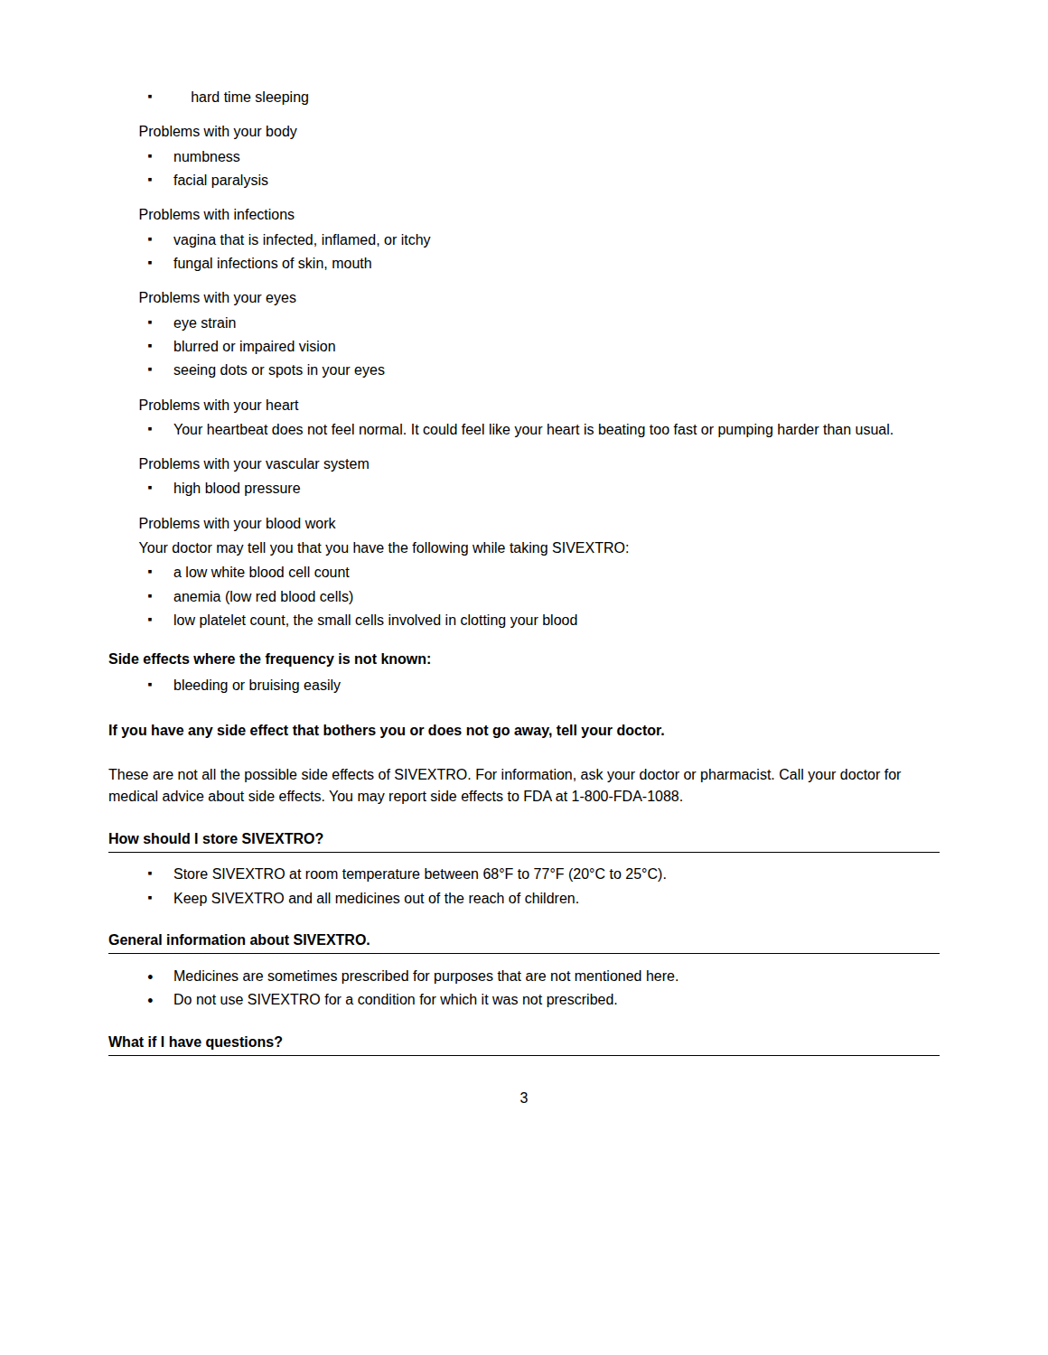hard time sleeping
Problems with your body
numbness
facial paralysis
Problems with infections
vagina that is infected, inflamed, or itchy
fungal infections of skin, mouth
Problems with your eyes
eye strain
blurred or impaired vision
seeing dots or spots in your eyes
Problems with your heart
Your heartbeat does not feel normal. It could feel like your heart is beating too fast or pumping harder than usual.
Problems with your vascular system
high blood pressure
Problems with your blood work
Your doctor may tell you that you have the following while taking SIVEXTRO:
a low white blood cell count
anemia (low red blood cells)
low platelet count, the small cells involved in clotting your blood
Side effects where the frequency is not known:
bleeding or bruising easily
If you have any side effect that bothers you or does not go away, tell your doctor.
These are not all the possible side effects of SIVEXTRO. For information, ask your doctor or pharmacist. Call your doctor for medical advice about side effects. You may report side effects to FDA at 1-800-FDA-1088.
How should I store SIVEXTRO?
Store SIVEXTRO at room temperature between 68°F to 77°F (20°C to 25°C).
Keep SIVEXTRO and all medicines out of the reach of children.
General information about SIVEXTRO.
Medicines are sometimes prescribed for purposes that are not mentioned here.
Do not use SIVEXTRO for a condition for which it was not prescribed.
What if I have questions?
3